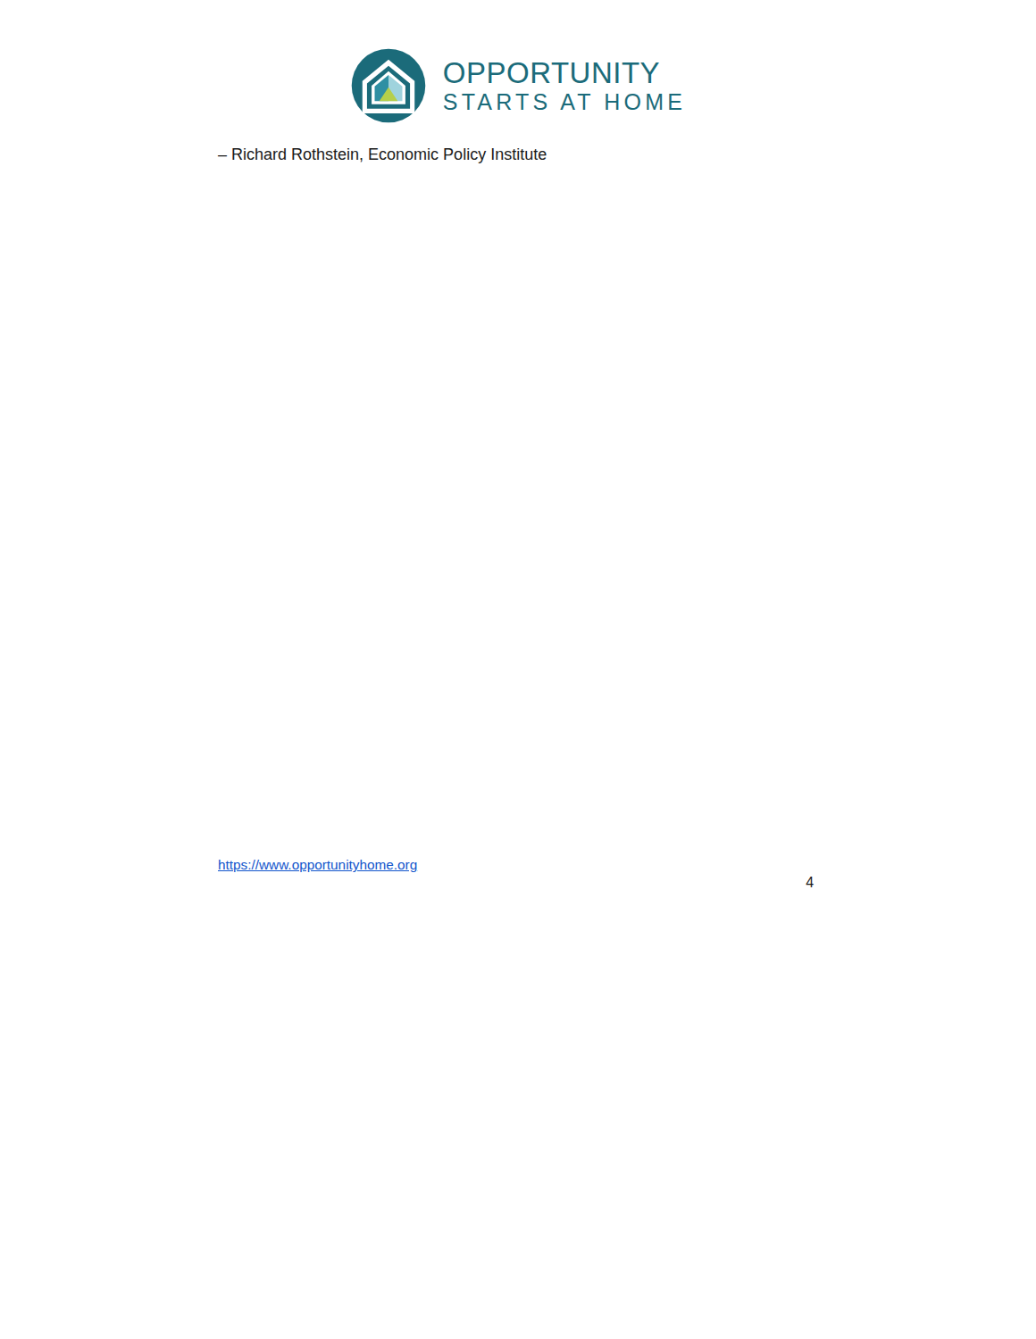OPPORTUNITY
STARTS AT HOME
– Richard Rothstein, Economic Policy Institute
https://www.opportunityhome.org
4